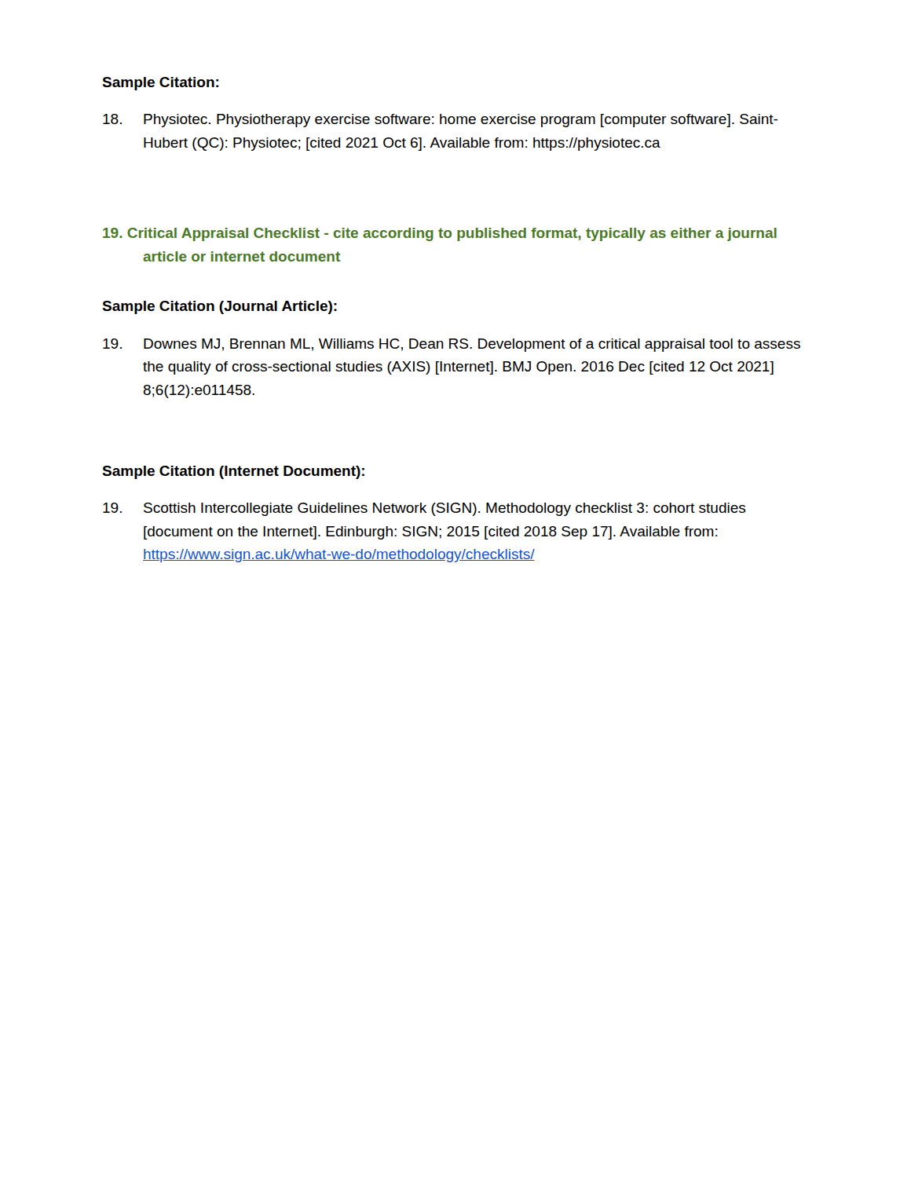Sample Citation:
18. Physiotec. Physiotherapy exercise software: home exercise program [computer software]. Saint-Hubert (QC): Physiotec; [cited 2021 Oct 6]. Available from: https://physiotec.ca
19. Critical Appraisal Checklist - cite according to published format, typically as either a journal article or internet document
Sample Citation (Journal Article):
19. Downes MJ, Brennan ML, Williams HC, Dean RS. Development of a critical appraisal tool to assess the quality of cross-sectional studies (AXIS) [Internet]. BMJ Open. 2016 Dec [cited 12 Oct 2021] 8;6(12):e011458.
Sample Citation (Internet Document):
19. Scottish Intercollegiate Guidelines Network (SIGN). Methodology checklist 3: cohort studies [document on the Internet]. Edinburgh: SIGN; 2015 [cited 2018 Sep 17]. Available from: https://www.sign.ac.uk/what-we-do/methodology/checklists/